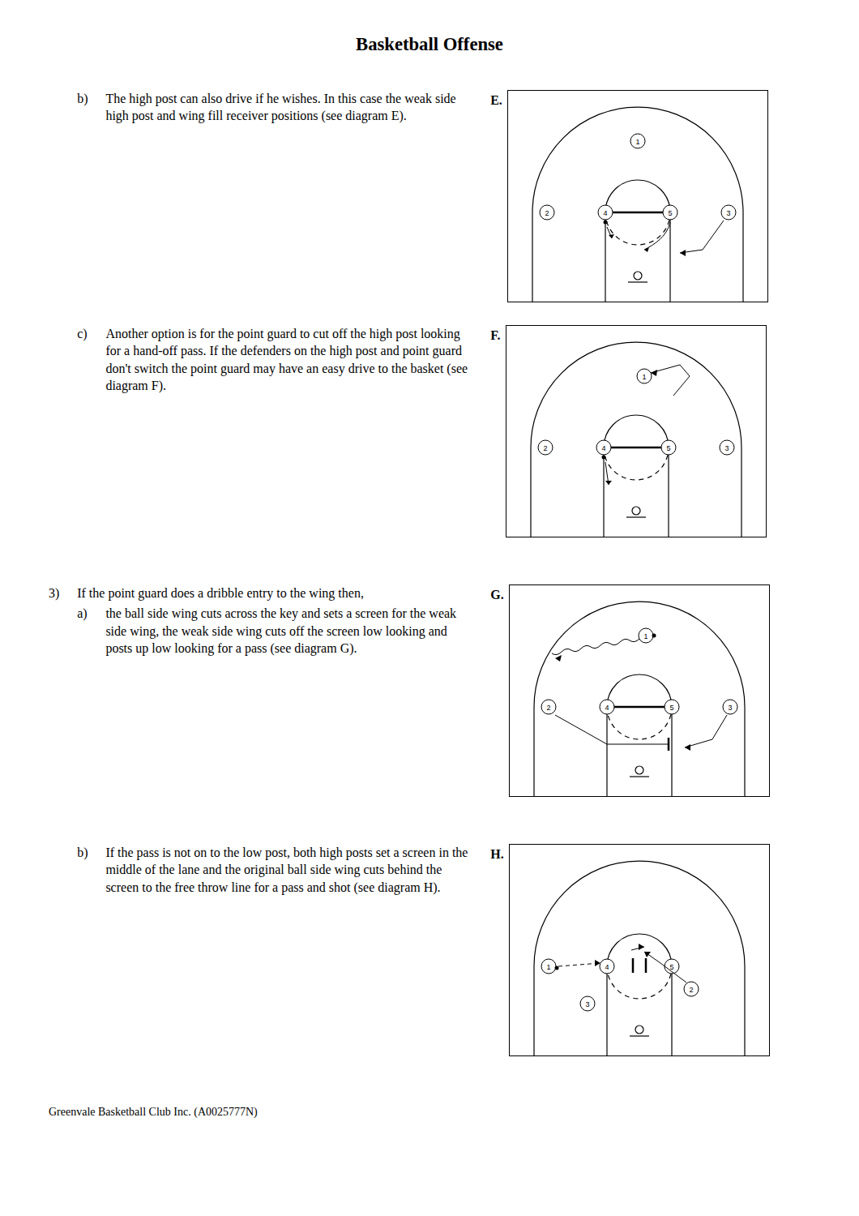Basketball Offense
b)
The high post can also drive if he wishes. In this case the weak side high post and wing fill receiver positions (see diagram E).
E.
1 2 3 4 5
c)
Another option is for the point guard to cut off the high post looking for a hand-off pass. If the defenders on the high post and point guard don't switch the point guard may have an easy drive to the basket (see diagram F).
F.
1 2 3 4 5
3)
If the point guard does a dribble entry to the wing then,
a)
the ball side wing cuts across the key and sets a screen for the weak side wing, the weak side wing cuts off the screen low looking and posts up low looking for a pass (see diagram G).
G.
1 2 3 4 5
b)
If the pass is not on to the low post, both high posts set a screen in the middle of the lane and the original ball side wing cuts behind the screen to the free throw line for a pass and shot (see diagram H).
H.
1 4 5 3 2
Greenvale Basketball Club Inc. (A0025777N)